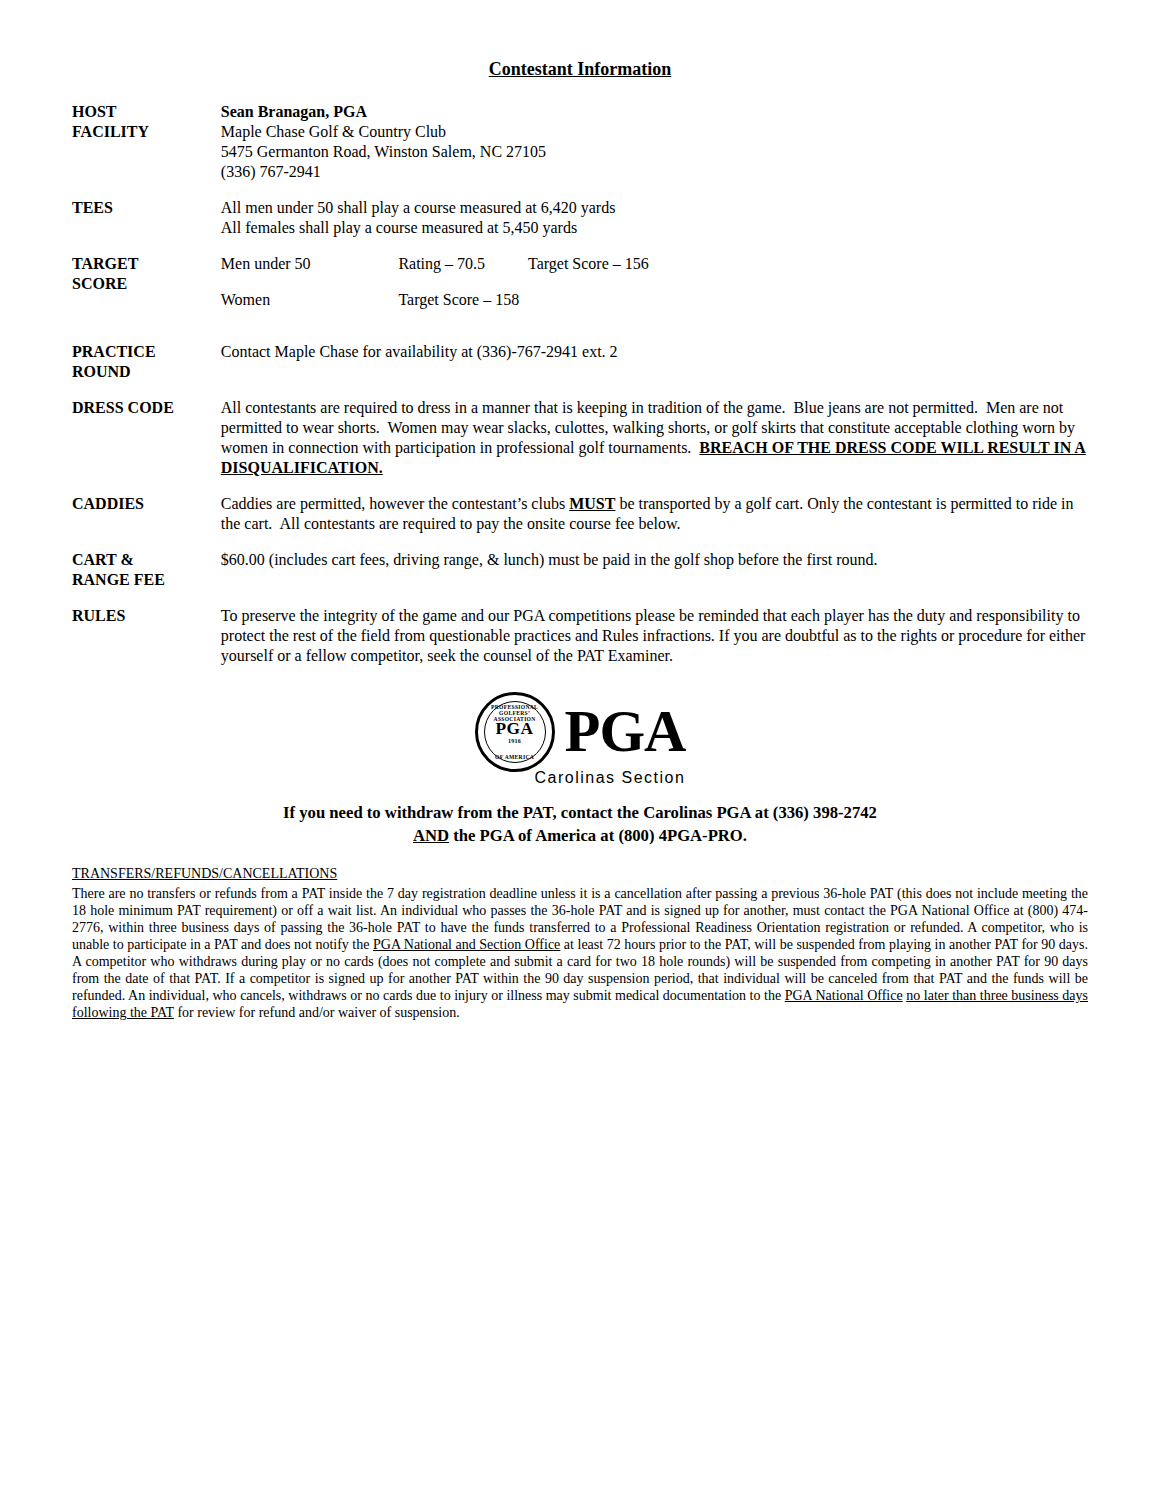Contestant Information
| HOST FACILITY | Sean Branagan, PGA Maple Chase Golf & Country Club 5475 Germanton Road, Winston Salem, NC 27105 (336) 767-2941 |
| TEES | All men under 50 shall play a course measured at 6,420 yards All females shall play a course measured at 5,450 yards |
| TARGET SCORE | / Men under 50 / Rating – 70.5 / Target Score – 156 / / Women / Target Score – 158 / / |
| PRACTICE ROUND | Contact Maple Chase for availability at (336)-767-2941 ext. 2 |
| DRESS CODE | All contestants are required to dress in a manner that is keeping in tradition of the game. Blue jeans are not permitted. Men are not permitted to wear shorts. Women may wear slacks, culottes, walking shorts, or golf skirts that constitute acceptable clothing worn by women in connection with participation in professional golf tournaments. BREACH OF THE DRESS CODE WILL RESULT IN A DISQUALIFICATION. |
| CADDIES | Caddies are permitted, however the contestant’s clubs MUST be transported by a golf cart. Only the contestant is permitted to ride in the cart. All contestants are required to pay the onsite course fee below. |
| CART & RANGE FEE | $60.00 (includes cart fees, driving range, & lunch) must be paid in the golf shop before the first round. |
| RULES | To preserve the integrity of the game and our PGA competitions please be reminded that each player has the duty and responsibility to protect the rest of the field from questionable practices and Rules infractions. If you are doubtful as to the rights or procedure for either yourself or a fellow competitor, seek the counsel of the PAT Examiner. |
PROFESSIONAL GOLFERS’ ASSOCIATION
PGA
1916
OF AMERICA
PGA
Carolinas Section
If you need to withdraw from the PAT, contact the Carolinas PGA at (336) 398-2742
AND the PGA of America at (800) 4PGA-PRO.
TRANSFERS/REFUNDS/CANCELLATIONS
There are no transfers or refunds from a PAT inside the 7 day registration deadline unless it is a cancellation after passing a previous 36-hole PAT (this does not include meeting the 18 hole minimum PAT requirement) or off a wait list. An individual who passes the 36-hole PAT and is signed up for another, must contact the PGA National Office at (800) 474-2776, within three business days of passing the 36-hole PAT to have the funds transferred to a Professional Readiness Orientation registration or refunded. A competitor, who is unable to participate in a PAT and does not notify the PGA National and Section Office at least 72 hours prior to the PAT, will be suspended from playing in another PAT for 90 days. A competitor who withdraws during play or no cards (does not complete and submit a card for two 18 hole rounds) will be suspended from competing in another PAT for 90 days from the date of that PAT. If a competitor is signed up for another PAT within the 90 day suspension period, that individual will be canceled from that PAT and the funds will be refunded. An individual, who cancels, withdraws or no cards due to injury or illness may submit medical documentation to the PGA National Office no later than three business days following the PAT for review for refund and/or waiver of suspension.